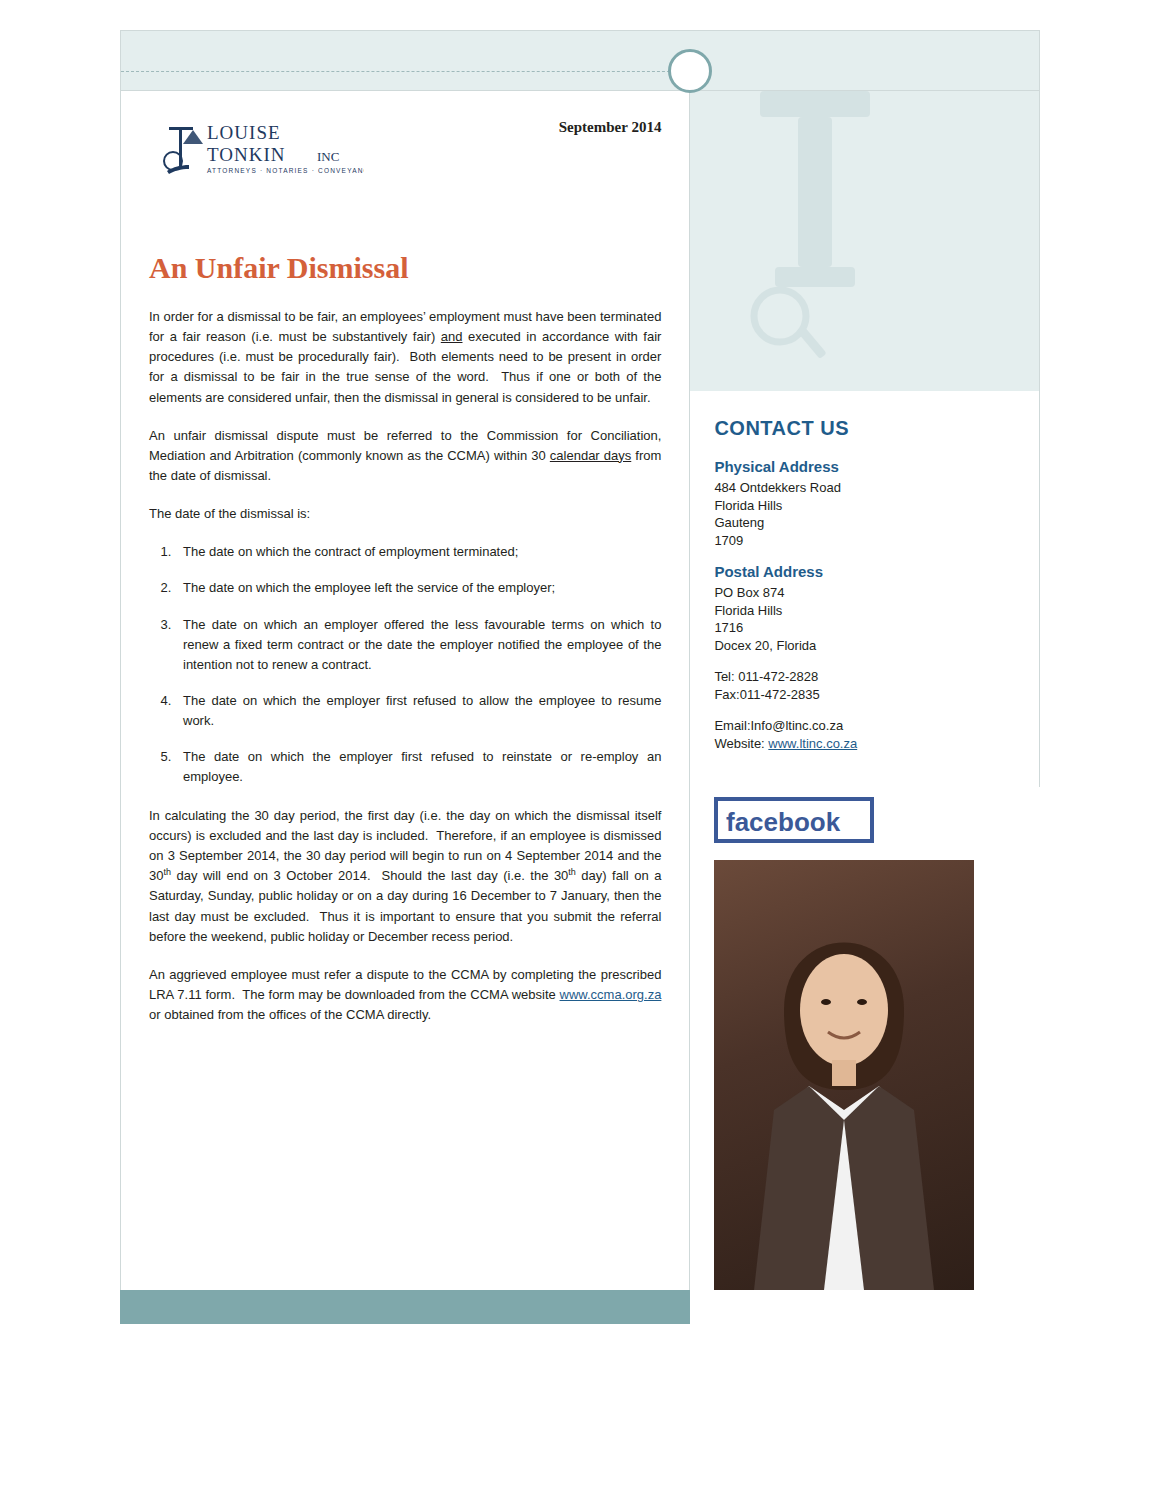LOUISE TONKIN INC ATTORNEYS · NOTARIES · CONVEYANCERS
September 2014
An Unfair Dismissal
In order for a dismissal to be fair, an employees’ employment must have been terminated for a fair reason (i.e. must be substantively fair) and executed in accordance with fair procedures (i.e. must be procedurally fair). Both elements need to be present in order for a dismissal to be fair in the true sense of the word. Thus if one or both of the elements are considered unfair, then the dismissal in general is considered to be unfair.
An unfair dismissal dispute must be referred to the Commission for Conciliation, Mediation and Arbitration (commonly known as the CCMA) within 30 calendar days from the date of dismissal.
The date of the dismissal is:
The date on which the contract of employment terminated;
The date on which the employee left the service of the employer;
The date on which an employer offered the less favourable terms on which to renew a fixed term contract or the date the employer notified the employee of the intention not to renew a contract.
The date on which the employer first refused to allow the employee to resume work.
The date on which the employer first refused to reinstate or re-employ an employee.
In calculating the 30 day period, the first day (i.e. the day on which the dismissal itself occurs) is excluded and the last day is included. Therefore, if an employee is dismissed on 3 September 2014, the 30 day period will begin to run on 4 September 2014 and the 30th day will end on 3 October 2014. Should the last day (i.e. the 30th day) fall on a Saturday, Sunday, public holiday or on a day during 16 December to 7 January, then the last day must be excluded. Thus it is important to ensure that you submit the referral before the weekend, public holiday or December recess period.
An aggrieved employee must refer a dispute to the CCMA by completing the prescribed LRA 7.11 form. The form may be downloaded from the CCMA website www.ccma.org.za or obtained from the offices of the CCMA directly.
CONTACT US
Physical Address
484 Ontdekkers Road
Florida Hills
Gauteng
1709
Postal Address
PO Box 874
Florida Hills
1716
Docex 20, Florida
Tel: 011-472-2828
Fax:011-472-2835
Email:Info@ltinc.co.za
Website: www.ltinc.co.za
facebook